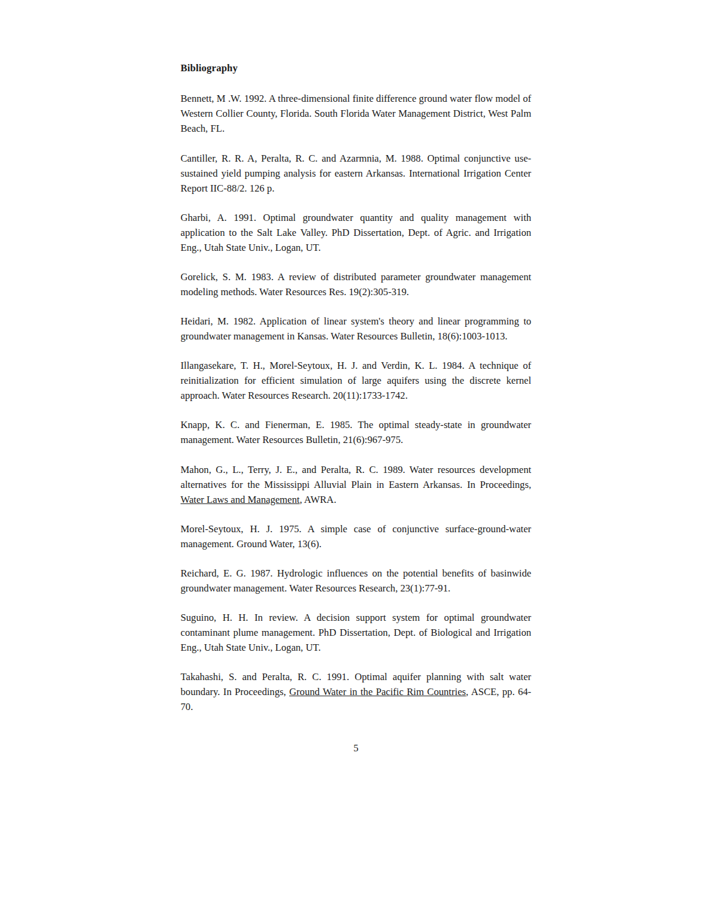Bibliography
Bennett, M .W. 1992. A three-dimensional finite difference ground water flow model of Western Collier County, Florida. South Florida Water Management District, West Palm Beach, FL.
Cantiller, R. R. A, Peralta, R. C. and Azarmnia, M. 1988. Optimal conjunctive use-sustained yield pumping analysis for eastern Arkansas. International Irrigation Center Report IIC-88/2. 126 p.
Gharbi, A. 1991. Optimal groundwater quantity and quality management with application to the Salt Lake Valley. PhD Dissertation, Dept. of Agric. and Irrigation Eng., Utah State Univ., Logan, UT.
Gorelick, S. M. 1983. A review of distributed parameter groundwater management modeling methods. Water Resources Res. 19(2):305-319.
Heidari, M. 1982. Application of linear system's theory and linear programming to groundwater management in Kansas. Water Resources Bulletin, 18(6):1003-1013.
Illangasekare, T. H., Morel-Seytoux, H. J. and Verdin, K. L. 1984. A technique of reinitialization for efficient simulation of large aquifers using the discrete kernel approach. Water Resources Research. 20(11):1733-1742.
Knapp, K. C. and Fienerman, E. 1985. The optimal steady-state in groundwater management. Water Resources Bulletin, 21(6):967-975.
Mahon, G., L., Terry, J. E., and Peralta, R. C. 1989. Water resources development alternatives for the Mississippi Alluvial Plain in Eastern Arkansas. In Proceedings, Water Laws and Management, AWRA.
Morel-Seytoux, H. J. 1975. A simple case of conjunctive surface-ground-water management. Ground Water, 13(6).
Reichard, E. G. 1987. Hydrologic influences on the potential benefits of basinwide groundwater management. Water Resources Research, 23(1):77-91.
Suguino, H. H. In review. A decision support system for optimal groundwater contaminant plume management. PhD Dissertation, Dept. of Biological and Irrigation Eng., Utah State Univ., Logan, UT.
Takahashi, S. and Peralta, R. C. 1991. Optimal aquifer planning with salt water boundary. In Proceedings, Ground Water in the Pacific Rim Countries, ASCE, pp. 64-70.
5